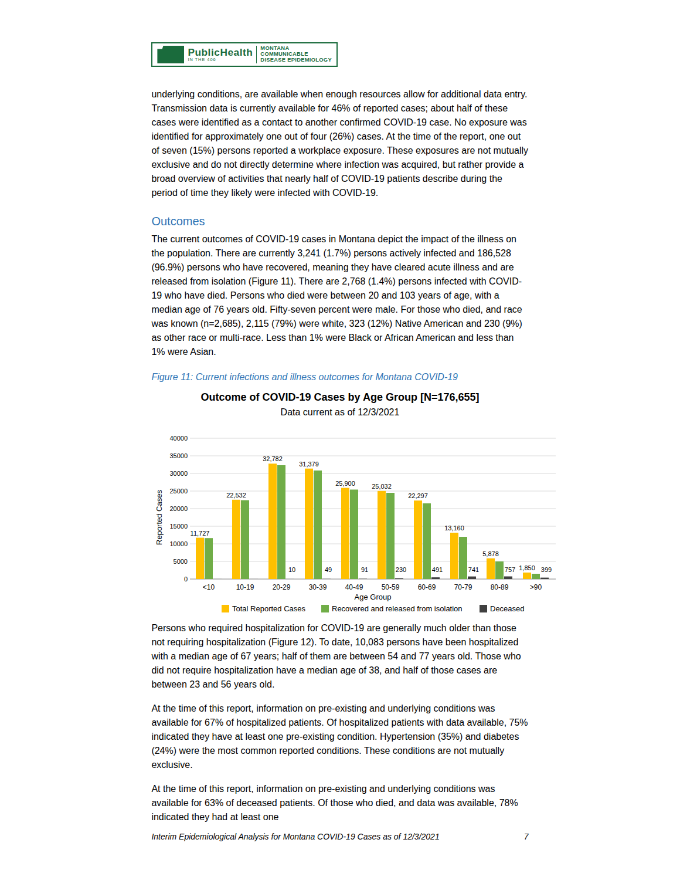PublicHealthIN THE 406
MONTANA COMMUNICABLE DISEASE EPIDEMIOLOGY
underlying conditions, are available when enough resources allow for additional data entry. Transmission data is currently available for 46% of reported cases; about half of these cases were identified as a contact to another confirmed COVID-19 case. No exposure was identified for approximately one out of four (26%) cases. At the time of the report, one out of seven (15%) persons reported a workplace exposure. These exposures are not mutually exclusive and do not directly determine where infection was acquired, but rather provide a broad overview of activities that nearly half of COVID-19 patients describe during the period of time they likely were infected with COVID-19.
Outcomes
The current outcomes of COVID-19 cases in Montana depict the impact of the illness on the population. There are currently 3,241 (1.7%) persons actively infected and 186,528 (96.9%) persons who have recovered, meaning they have cleared acute illness and are released from isolation (Figure 11). There are 2,768 (1.4%) persons infected with COVID-19 who have died. Persons who died were between 20 and 103 years of age, with a median age of 76 years old. Fifty-seven percent were male. For those who died, and race was known (n=2,685), 2,115 (79%) were white, 323 (12%) Native American and 230 (9%) as other race or multi-race. Less than 1% were Black or African American and less than 1% were Asian.
Figure 11: Current infections and illness outcomes for Montana COVID-19
Outcome of COVID-19 Cases by Age Group [N=176,655]
Data current as of 12/3/2021
Reported Cases 40000 35000 30000 25000 20000 15000 10000 5000 0 11,727 22,532 32,782 10 31,379 49 25,900 91 25,032 230 22,297 491 13,160 741 5,878 757 1,850 399 <10 10-19 20-29 30-39 40-49 50-59 60-69 70-79 80-89 >90 Age Group Total Reported Cases Recovered and released from isolation Deceased
Persons who required hospitalization for COVID-19 are generally much older than those not requiring hospitalization (Figure 12). To date, 10,083 persons have been hospitalized with a median age of 67 years; half of them are between 54 and 77 years old. Those who did not require hospitalization have a median age of 38, and half of those cases are between 23 and 56 years old.
At the time of this report, information on pre-existing and underlying conditions was available for 67% of hospitalized patients. Of hospitalized patients with data available, 75% indicated they have at least one pre-existing condition. Hypertension (35%) and diabetes (24%) were the most common reported conditions. These conditions are not mutually exclusive.
At the time of this report, information on pre-existing and underlying conditions was available for 63% of deceased patients. Of those who died, and data was available, 78% indicated they had at least one
Interim Epidemiological Analysis for Montana COVID-19 Cases as of 12/3/2021 7